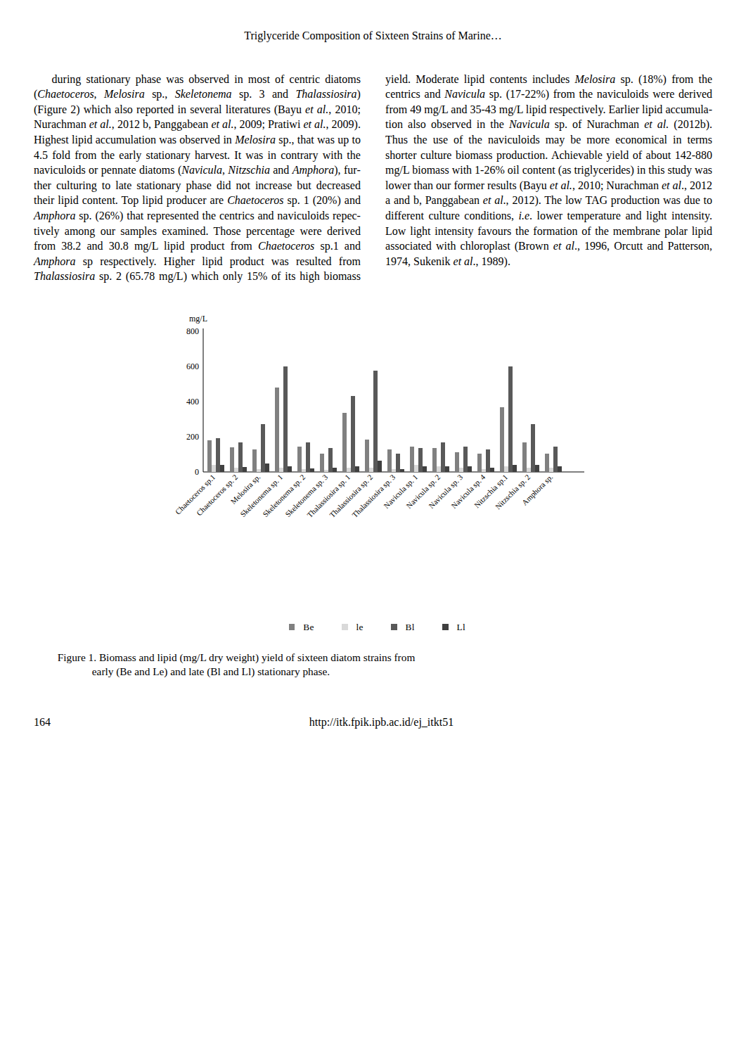Triglyceride Composition of Sixteen Strains of Marine…
during stationary phase was observed in most of centric diatoms (Chaetoceros, Melosira sp., Skeletonema sp. 3 and Thalassiosira) (Figure 2) which also reported in several literatures (Bayu et al., 2010; Nurachman et al., 2012 b, Panggabean et al., 2009; Pratiwi et al., 2009). Highest lipid accumulation was observed in Melosira sp., that was up to 4.5 fold from the early stationary harvest. It was in contrary with the naviculoids or pennate diatoms (Navicula, Nitzschia and Amphora), further culturing to late stationary phase did not increase but decreased their lipid content. Top lipid producer are Chaetoceros sp. 1 (20%) and Amphora sp. (26%) that represented the centrics and naviculoids repectively among our samples examined. Those percentage were derived from 38.2 and 30.8 mg/L lipid product from Chaetoceros sp.1 and Amphora sp respectively. Higher lipid product was resulted from Thalassiosira sp. 2 (65.78 mg/L) which only 15% of its high biomass yield. Moderate lipid contents includes Melosira sp. (18%) from the centrics and Navicula sp. (17-22%) from the naviculoids were derived from 49 mg/L and 35-43 mg/L lipid respectively. Earlier lipid accumulation also observed in the Navicula sp. of Nurachman et al. (2012b). Thus the use of the naviculoids may be more economical in terms shorter culture biomass production. Achievable yield of about 142-880 mg/L biomass with 1-26% oil content (as triglycerides) in this study was lower than our former results (Bayu et al., 2010; Nurachman et al., 2012 a and b, Panggabean et al., 2012). The low TAG production was due to different culture conditions, i.e. lower temperature and light intensity. Low light intensity favours the formation of the membrane polar lipid associated with chloroplast (Brown et al., 1996, Orcutt and Patterson, 1974, Sukenik et al., 1989).
mg/L 800 600 400 200 0 Chaetoceros sp.1 Chaetoceros sp. 2 Melosira sp. Skeletonema sp. 1 Skeletonema sp. 2 Skeletonema sp. 3 Thalassiosira sp. 1 Thalassiosira sp. 2 Thalassiosira sp. 3 Navicula sp. 1 Navicula sp. 2 Navicula sp. 3 Navicula sp. 4 Nitzschia sp.1 Nitzschia sp. 2 Amphora sp.
Be le Bl Ll
Figure 1. Biomass and lipid (mg/L dry weight) yield of sixteen diatom strains from early (Be and Le) and late (Bl and Ll) stationary phase.
164
http://itk.fpik.ipb.ac.id/ej_itkt51